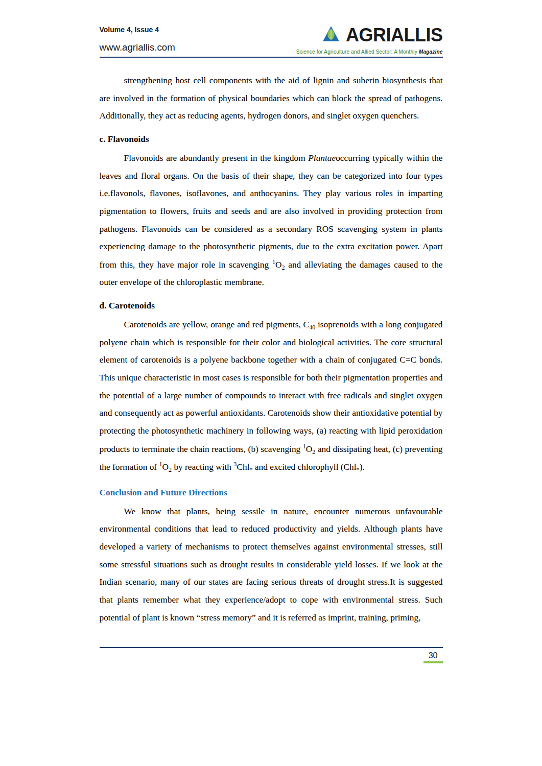Volume 4, Issue 4
www.agriallis.com
AGRIALLIS
Science for Agriculture and Allied Sector: A Monthly Magazine
strengthening host cell components with the aid of lignin and suberin biosynthesis that are involved in the formation of physical boundaries which can block the spread of pathogens. Additionally, they act as reducing agents, hydrogen donors, and singlet oxygen quenchers.
c. Flavonoids
Flavonoids are abundantly present in the kingdom Plantaeoccurring typically within the leaves and floral organs. On the basis of their shape, they can be categorized into four types i.e.flavonols, flavones, isoflavones, and anthocyanins. They play various roles in imparting pigmentation to flowers, fruits and seeds and are also involved in providing protection from pathogens. Flavonoids can be considered as a secondary ROS scavenging system in plants experiencing damage to the photosynthetic pigments, due to the extra excitation power. Apart from this, they have major role in scavenging 1O2 and alleviating the damages caused to the outer envelope of the chloroplastic membrane.
d. Carotenoids
Carotenoids are yellow, orange and red pigments, C40 isoprenoids with a long conjugated polyene chain which is responsible for their color and biological activities. The core structural element of carotenoids is a polyene backbone together with a chain of conjugated C=C bonds. This unique characteristic in most cases is responsible for both their pigmentation properties and the potential of a large number of compounds to interact with free radicals and singlet oxygen and consequently act as powerful antioxidants. Carotenoids show their antioxidative potential by protecting the photosynthetic machinery in following ways, (a) reacting with lipid peroxidation products to terminate the chain reactions, (b) scavenging 1O2 and dissipating heat, (c) preventing the formation of 1O2 by reacting with 3Chl* and excited chlorophyll (Chl*).
Conclusion and Future Directions
We know that plants, being sessile in nature, encounter numerous unfavourable environmental conditions that lead to reduced productivity and yields. Although plants have developed a variety of mechanisms to protect themselves against environmental stresses, still some stressful situations such as drought results in considerable yield losses. If we look at the Indian scenario, many of our states are facing serious threats of drought stress.It is suggested that plants remember what they experience/adopt to cope with environmental stress. Such potential of plant is known “stress memory” and it is referred as imprint, training, priming,
30